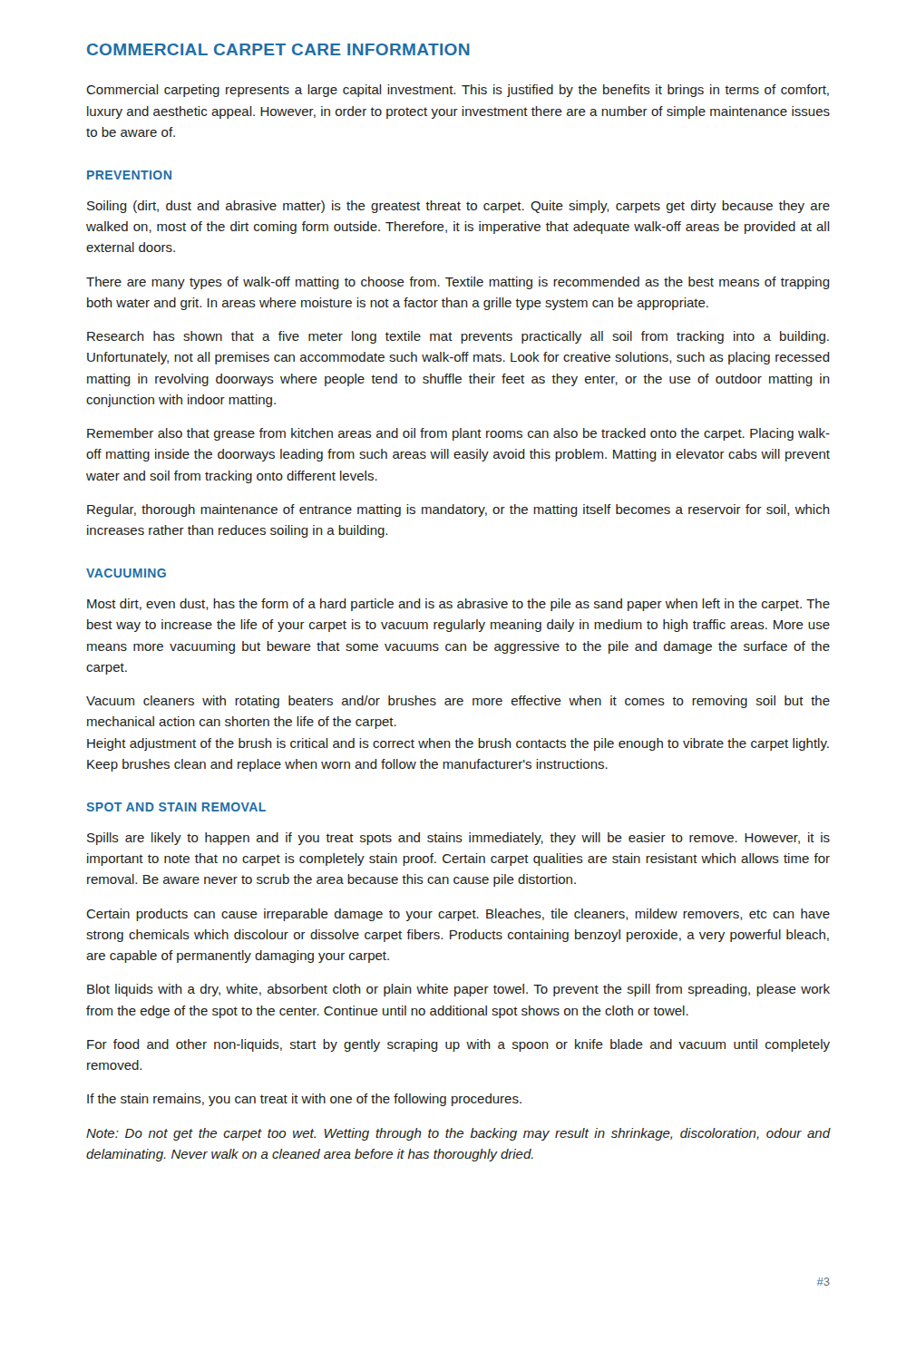Commercial Carpet Care Information
Commercial carpeting represents a large capital investment. This is justified by the benefits it brings in terms of comfort, luxury and aesthetic appeal. However, in order to protect your investment there are a number of simple maintenance issues to be aware of.
Prevention
Soiling (dirt, dust and abrasive matter) is the greatest threat to carpet. Quite simply, carpets get dirty because they are walked on, most of the dirt coming form outside. Therefore, it is imperative that adequate walk-off areas be provided at all external doors.
There are many types of walk-off matting to choose from. Textile matting is recommended as the best means of trapping both water and grit. In areas where moisture is not a factor than a grille type system can be appropriate.
Research has shown that a five meter long textile mat prevents practically all soil from tracking into a building. Unfortunately, not all premises can accommodate such walk-off mats. Look for creative solutions, such as placing recessed matting in revolving doorways where people tend to shuffle their feet as they enter, or the use of outdoor matting in conjunction with indoor matting.
Remember also that grease from kitchen areas and oil from plant rooms can also be tracked onto the carpet. Placing walk-off matting inside the doorways leading from such areas will easily avoid this problem. Matting in elevator cabs will prevent water and soil from tracking onto different levels.
Regular, thorough maintenance of entrance matting is mandatory, or the matting itself becomes a reservoir for soil, which increases rather than reduces soiling in a building.
Vacuuming
Most dirt, even dust, has the form of a hard particle and is as abrasive to the pile as sand paper when left in the carpet. The best way to increase the life of your carpet is to vacuum regularly meaning daily in medium to high traffic areas. More use means more vacuuming but beware that some vacuums can be aggressive to the pile and damage the surface of the carpet.
Vacuum cleaners with rotating beaters and/or brushes are more effective when it comes to removing soil but the mechanical action can shorten the life of the carpet.
Height adjustment of the brush is critical and is correct when the brush contacts the pile enough to vibrate the carpet lightly. Keep brushes clean and replace when worn and follow the manufacturer's instructions.
Spot and Stain Removal
Spills are likely to happen and if you treat spots and stains immediately, they will be easier to remove. However, it is important to note that no carpet is completely stain proof. Certain carpet qualities are stain resistant which allows time for removal. Be aware never to scrub the area because this can cause pile distortion.
Certain products can cause irreparable damage to your carpet. Bleaches, tile cleaners, mildew removers, etc can have strong chemicals which discolour or dissolve carpet fibers. Products containing benzoyl peroxide, a very powerful bleach, are capable of permanently damaging your carpet.
Blot liquids with a dry, white, absorbent cloth or plain white paper towel. To prevent the spill from spreading, please work from the edge of the spot to the center. Continue until no additional spot shows on the cloth or towel.
For food and other non-liquids, start by gently scraping up with a spoon or knife blade and vacuum until completely removed.
If the stain remains, you can treat it with one of the following procedures.
Note: Do not get the carpet too wet. Wetting through to the backing may result in shrinkage, discoloration, odour and delaminating. Never walk on a cleaned area before it has thoroughly dried.
#3